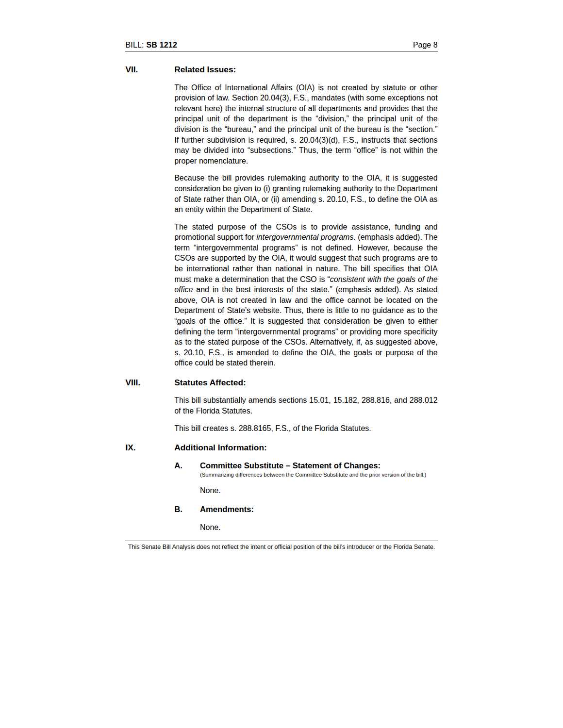BILL: SB 1212
Page 8
VII.
Related Issues:
The Office of International Affairs (OIA) is not created by statute or other provision of law. Section 20.04(3), F.S., mandates (with some exceptions not relevant here) the internal structure of all departments and provides that the principal unit of the department is the “division,” the principal unit of the division is the “bureau,” and the principal unit of the bureau is the “section.” If further subdivision is required, s. 20.04(3)(d), F.S., instructs that sections may be divided into “subsections.” Thus, the term “office” is not within the proper nomenclature.
Because the bill provides rulemaking authority to the OIA, it is suggested consideration be given to (i) granting rulemaking authority to the Department of State rather than OIA, or (ii) amending s. 20.10, F.S., to define the OIA as an entity within the Department of State.
The stated purpose of the CSOs is to provide assistance, funding and promotional support for intergovernmental programs. (emphasis added). The term “intergovernmental programs” is not defined. However, because the CSOs are supported by the OIA, it would suggest that such programs are to be international rather than national in nature. The bill specifies that OIA must make a determination that the CSO is “consistent with the goals of the office and in the best interests of the state.” (emphasis added). As stated above, OIA is not created in law and the office cannot be located on the Department of State’s website. Thus, there is little to no guidance as to the “goals of the office.” It is suggested that consideration be given to either defining the term “intergovernmental programs” or providing more specificity as to the stated purpose of the CSOs. Alternatively, if, as suggested above, s. 20.10, F.S., is amended to define the OIA, the goals or purpose of the office could be stated therein.
VIII.
Statutes Affected:
This bill substantially amends sections 15.01, 15.182, 288.816, and 288.012 of the Florida Statutes.
This bill creates s. 288.8165, F.S., of the Florida Statutes.
IX.
Additional Information:
A.
Committee Substitute – Statement of Changes:
(Summarizing differences between the Committee Substitute and the prior version of the bill.)
None.
B.
Amendments:
None.
This Senate Bill Analysis does not reflect the intent or official position of the bill’s introducer or the Florida Senate.